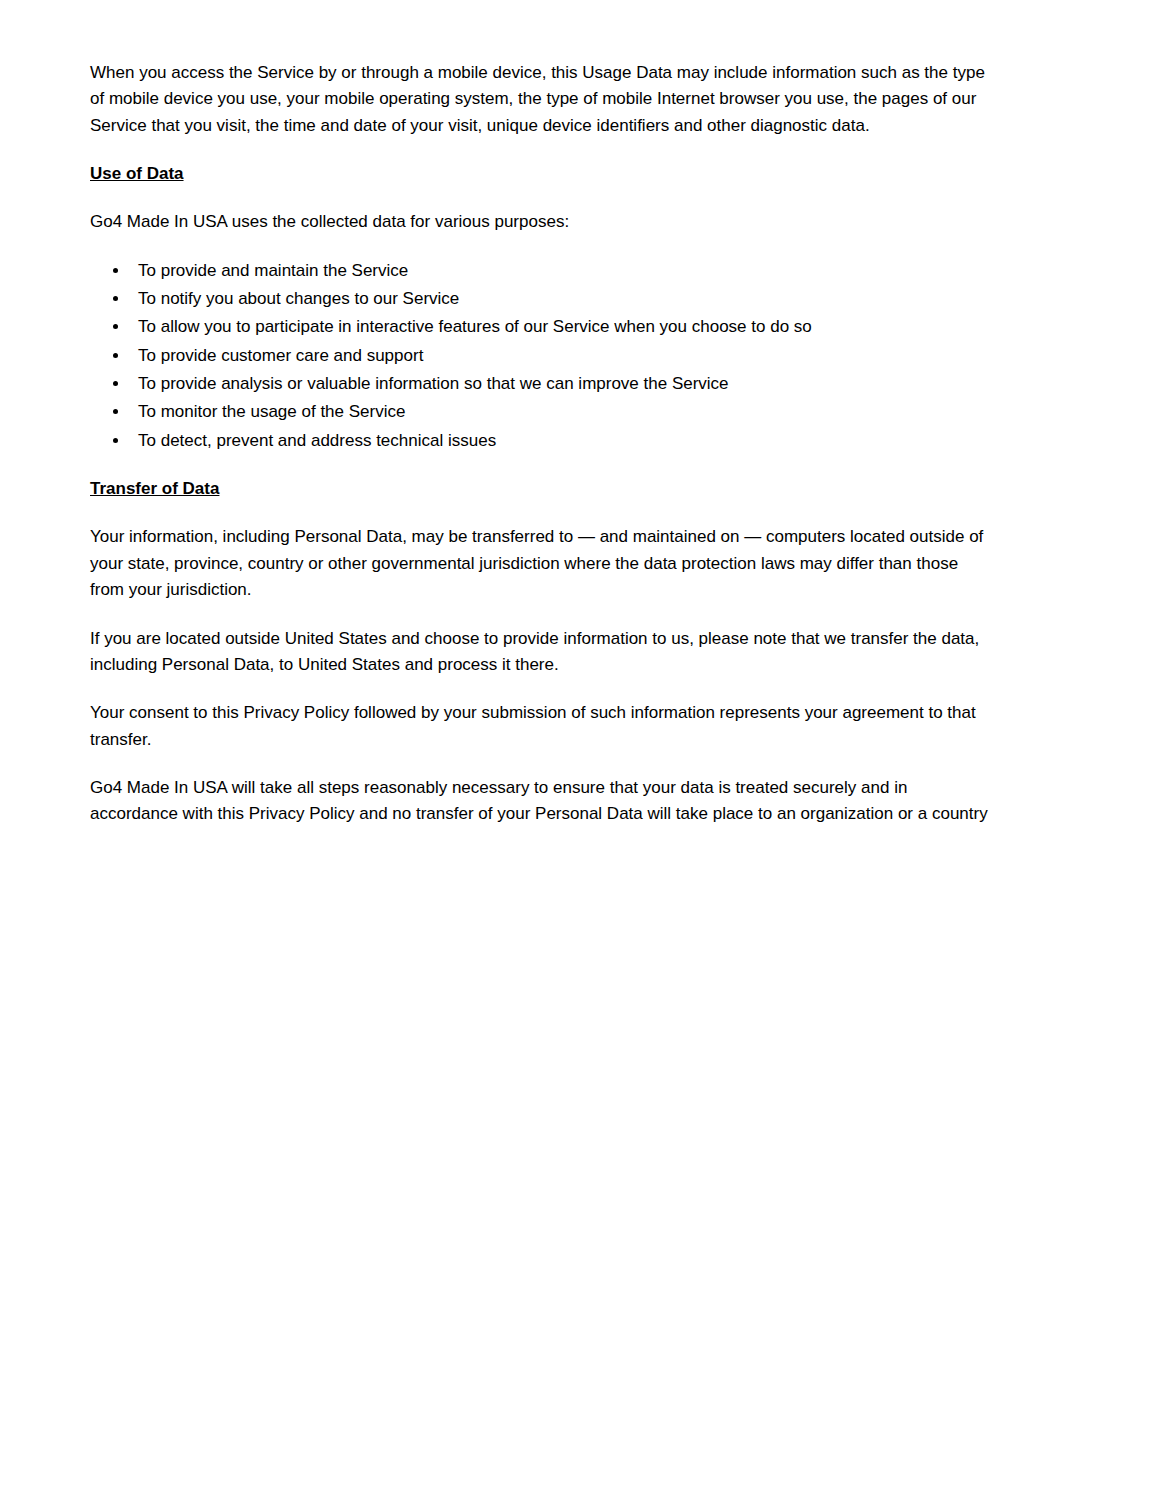When you access the Service by or through a mobile device, this Usage Data may include information such as the type of mobile device you use, your mobile operating system, the type of mobile Internet browser you use, the pages of our Service that you visit, the time and date of your visit, unique device identifiers and other diagnostic data.
Use of Data
Go4 Made In USA uses the collected data for various purposes:
To provide and maintain the Service
To notify you about changes to our Service
To allow you to participate in interactive features of our Service when you choose to do so
To provide customer care and support
To provide analysis or valuable information so that we can improve the Service
To monitor the usage of the Service
To detect, prevent and address technical issues
Transfer of Data
Your information, including Personal Data, may be transferred to — and maintained on — computers located outside of your state, province, country or other governmental jurisdiction where the data protection laws may differ than those from your jurisdiction.
If you are located outside United States and choose to provide information to us, please note that we transfer the data, including Personal Data, to United States and process it there.
Your consent to this Privacy Policy followed by your submission of such information represents your agreement to that transfer.
Go4 Made In USA will take all steps reasonably necessary to ensure that your data is treated securely and in accordance with this Privacy Policy and no transfer of your Personal Data will take place to an organization or a country